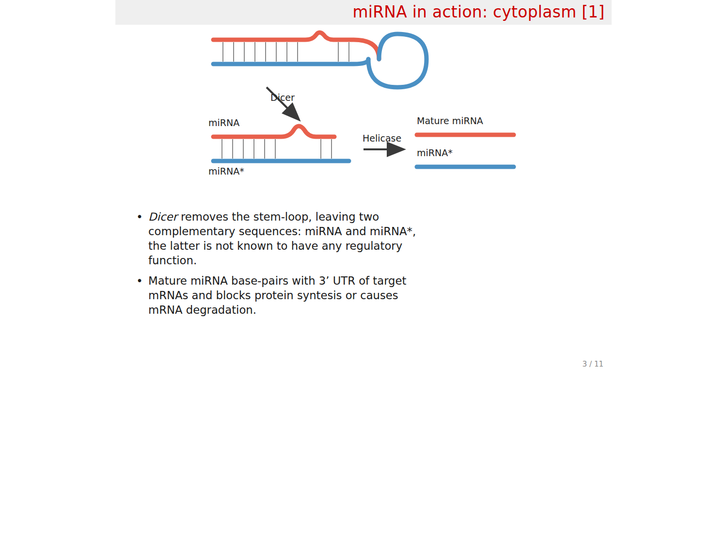miRNA in action: cytoplasm [1]
Dicer miRNA miRNA* Helicase Mature miRNA miRNA*
Dicer removes the stem-loop, leaving two complementary sequences: miRNA and miRNA*, the latter is not known to have any regulatory function.
Mature miRNA base-pairs with 3’ UTR of target mRNAs and blocks protein syntesis or causes mRNA degradation.
3 / 11